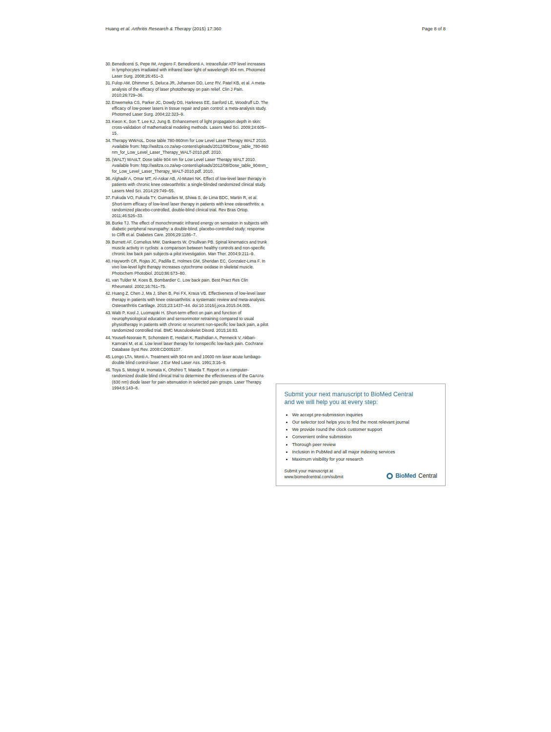Huang et al. Arthritis Research & Therapy (2015) 17:360
Page 8 of 8
30. Benedicenti S, Pepe IM, Angiero F, Benedicenti A. Intracellular ATP level increases in lymphocytes irradiated with infrared laser light of wavelength 904 nm. Photomed Laser Surg. 2008;26:451–3.
31. Fulop AM, Dhimmer S, Deluca JR, Johanson DD, Lenz RV, Patel KB, et al. A meta-analysis of the efficacy of laser phototherapy on pain relief. Clin J Pain. 2010;26:729–36.
32. Enwemeka CS, Parker JC, Dowdy DS, Harkness EE, Sanford LE, Woodruff LD. The efficacy of low-power lasers in tissue repair and pain control: a meta-analysis study. Photomed Laser Surg. 2004;22:323–9.
33. Kwon K, Son T, Lee KJ, Jung B. Enhancement of light propagation depth in skin: cross-validation of mathematical modeling methods. Lasers Med Sci. 2009;24:605–15.
34. Therapy WWAoL. Dose table 780-860nm for Low Level Laser Therapy WALT 2010. Available from: http://waltza.co.za/wp-content/uploads/2012/08/Dose_table_780-860nm_for_Low_Level_Laser_Therapy_WALT-2010.pdf. 2010.
35.(WALT) WAoLT. Dose table 904 nm for Low Level Laser Therapy WALT 2010. Available from: http://waltza.co.za/wp-content/uploads/2012/08/Dose_table_904nm_for_Low_Level_Laser_Therapy_WALT-2010.pdf. 2010.
36. Alghadir A, Omar MT, Al-Askar AB, Al-Muteri NK. Effect of low-level laser therapy in patients with chronic knee osteoarthritis: a single-blinded randomized clinical study. Lasers Med Sci. 2014;29:749–55.
37. Fukuda VO, Fukuda TY, Guimarães M, Shiwa S, de Lima BDC, Martin R, et al. Short-term efficacy of low-level laser therapy in patients with knee osteoarthritis: a randomized placebo-controlled, double-blind clinical trial. Rev Bras Ortop. 2011;46:526–33.
38. Burke TJ. The effect of monochromatic infrared energy on sensation in subjects with diabetic peripheral neuropathy: a double-blind, placebo-controlled study: response to Clifft et al. Diabetes Care. 2006;29:1186–7.
39. Burnett AF, Cornelius MW, Dankaerts W, O'sullivan PB. Spinal kinematics and trunk muscle activity in cyclists: a comparison between healthy controls and non-specific chronic low back pain subjects-a pilot investigation. Man Ther. 2004;9:211–9.
40. Hayworth CR, Rojas JC, Padilla E, Holmes GM, Sheridan EC, Gonzalez-Lima F. In vivo low-level light therapy increases cytochrome oxidase in skeletal muscle. Photochem Photobiol. 2010;86:673–80.
41. van Tulder M, Koes B, Bombardier C. Low back pain. Best Pract Res Clin Rheumatol. 2002;16:761–75.
42. Huang Z, Chen J, Ma J, Shen B, Pei FX, Kraus VB. Effectiveness of low-level laser therapy in patients with knee osteoarthritis: a systematic review and meta-analysis. Osteoarthritis Cartilage. 2015;23:1437–44. doi:10.1016/j.joca.2015.04.005.
43. Walti P, Kool J, Luomajoki H. Short-term effect on pain and function of neurophysiological education and sensorimotor retraining compared to usual physiotherapy in patients with chronic or recurrent non-specific low back pain, a pilot randomized controlled trial. BMC Musculoskelet Disord. 2015;16:83.
44. Yousefi-Nooraie R, Schonstein E, Heidari K, Rashidian A, Penneick V, Akbari-Kamrani M, et al. Low level laser therapy for nonspecific low-back pain. Cochrane Database Syst Rev. 2008:CD005107.
45. Longo LTA, Monti A. Treatment with 904 nm and 10600 nm laser acute lumbago-double blind control-laser. J Eur Med Laser Ass. 1991;3:16–9.
46. Toya S, Motegi M, Inomata K, Ohshiro T, Maeda T. Report on a computer-randomized double blind clinical trial to determine the effectiveness of the GaAIAs (830 nm) diode laser for pain attenuation in selected pain groups. Laser Therapy. 1994;6:143–8.
Submit your next manuscript to BioMed Central
and we will help you at every step:
We accept pre-submission inquiries
Our selector tool helps you to find the most relevant journal
We provide round the clock customer support
Convenient online submission
Thorough peer review
Inclusion in PubMed and all major indexing services
Maximum visibility for your research
Submit your manuscript at
www.biomedcentral.com/submit
BioMed Central